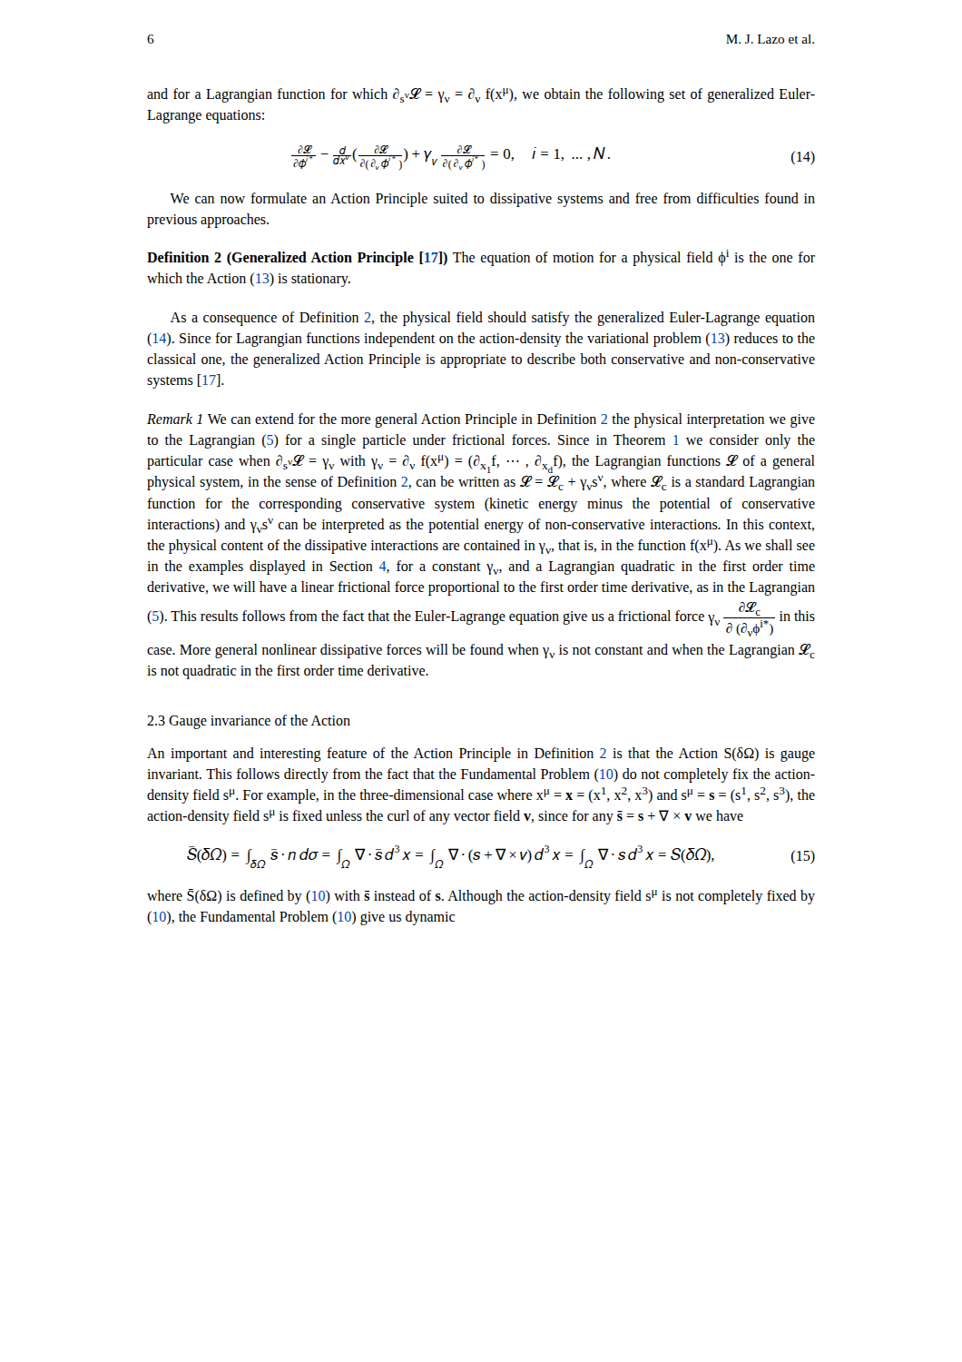6 M. J. Lazo et al.
and for a Lagrangian function for which ∂sν𝓛 = γν = ∂ν f(xμ), we obtain the following set of generalized Euler-Lagrange equations:
∂𝓛 ∂ϕi* − d dxν ( ∂𝓛 ∂(∂νϕi*) ) + γν ∂𝓛 ∂(∂νϕi*) = 0 , i = 1 , ... , N . (14)
We can now formulate an Action Principle suited to dissipative systems and free from difficulties found in previous approaches.
Definition 2 (Generalized Action Principle [17]) The equation of motion for a physical field ϕi is the one for which the Action (13) is stationary.
As a consequence of Definition 2, the physical field should satisfy the generalized Euler-Lagrange equation (14). Since for Lagrangian functions independent on the action-density the variational problem (13) reduces to the classical one, the generalized Action Principle is appropriate to describe both conservative and non-conservative systems [17].
Remark 1 We can extend for the more general Action Principle in Definition 2 the physical interpretation we give to the Lagrangian (5) for a single particle under frictional forces. Since in Theorem 1 we consider only the particular case when ∂sν𝓛 = γν with γν = ∂ν f(xμ) = (∂x1f, ⋯ , ∂xdf), the Lagrangian functions 𝓛 of a general physical system, in the sense of Definition 2, can be written as 𝓛 = 𝓛c + γνsν, where 𝓛c is a standard Lagrangian function for the corresponding conservative system (kinetic energy minus the potential of conservative interactions) and γνsν can be interpreted as the potential energy of non-conservative interactions. In this context, the physical content of the dissipative interactions are contained in γν, that is, in the function f(xμ). As we shall see in the examples displayed in Section 4, for a constant γν, and a Lagrangian quadratic in the first order time derivative, we will have a linear frictional force proportional to the first order time derivative, as in the Lagrangian (5). This results follows from the fact that the Euler-Lagrange equation give us a frictional force γν ∂𝓛c∂ (∂νϕi*) in this case. More general nonlinear dissipative forces will be found when γν is not constant and when the Lagrangian 𝓛c is not quadratic in the first order time derivative.
2.3 Gauge invariance of the Action
An important and interesting feature of the Action Principle in Definition 2 is that the Action S(δΩ) is gauge invariant. This follows directly from the fact that the Fundamental Problem (10) do not completely fix the action-density field sμ. For example, in the three-dimensional case where xμ = x = (x1, x2, x3) and sμ = s = (s1, s2, s3), the action-density field sμ is fixed unless the curl of any vector field v, since for any s̄ = s + ∇ × v we have
S¯ (δΩ) = ∫δΩ s¯ · n dσ = ∫Ω ∇· s¯ d3x = ∫Ω ∇· ( s + ∇×v ) d3x = ∫Ω ∇· s d3x = S(δΩ) , (15)
where S̄(δΩ) is defined by (10) with s̄ instead of s. Although the action-density field sμ is not completely fixed by (10), the Fundamental Problem (10) give us dynamic